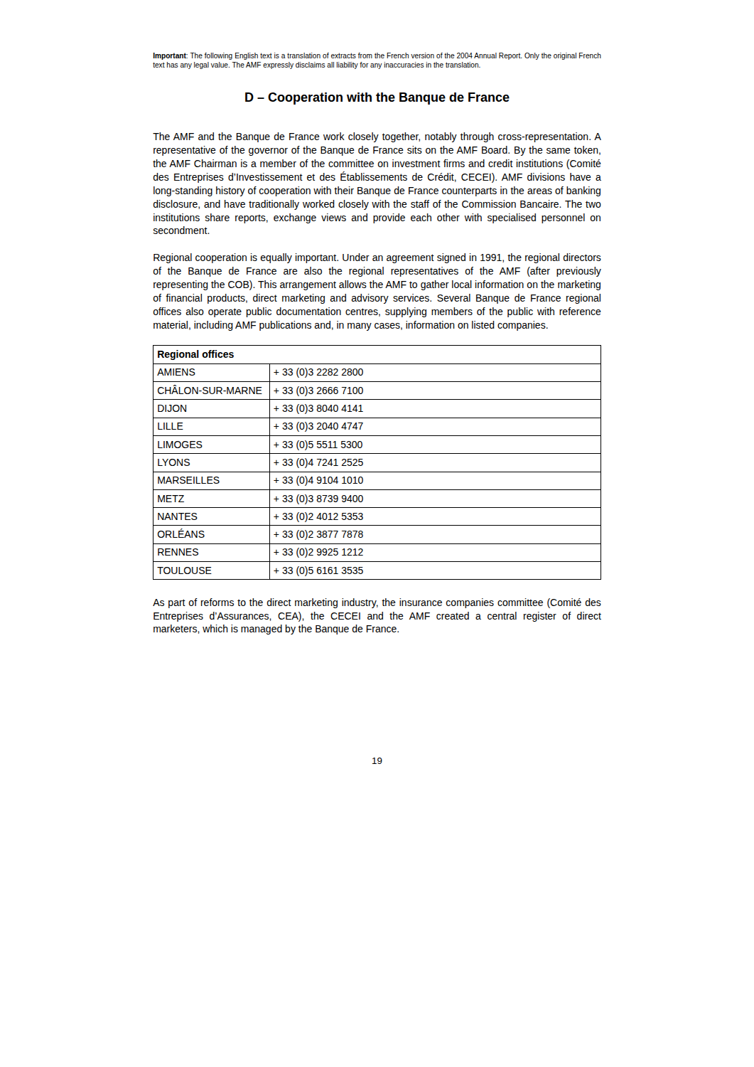Important: The following English text is a translation of extracts from the French version of the 2004 Annual Report. Only the original French text has any legal value. The AMF expressly disclaims all liability for any inaccuracies in the translation.
D – Cooperation with the Banque de France
The AMF and the Banque de France work closely together, notably through cross-representation. A representative of the governor of the Banque de France sits on the AMF Board. By the same token, the AMF Chairman is a member of the committee on investment firms and credit institutions (Comité des Entreprises d’Investissement et des Établissements de Crédit, CECEI). AMF divisions have a long-standing history of cooperation with their Banque de France counterparts in the areas of banking disclosure, and have traditionally worked closely with the staff of the Commission Bancaire. The two institutions share reports, exchange views and provide each other with specialised personnel on secondment.
Regional cooperation is equally important. Under an agreement signed in 1991, the regional directors of the Banque de France are also the regional representatives of the AMF (after previously representing the COB). This arrangement allows the AMF to gather local information on the marketing of financial products, direct marketing and advisory services. Several Banque de France regional offices also operate public documentation centres, supplying members of the public with reference material, including AMF publications and, in many cases, information on listed companies.
| Regional offices |
| --- |
| AMIENS | + 33 (0)3 2282 2800 |
| CHÂLON-SUR-MARNE | + 33 (0)3 2666 7100 |
| DIJON | + 33 (0)3 8040 4141 |
| LILLE | + 33 (0)3 2040 4747 |
| LIMOGES | + 33 (0)5 5511 5300 |
| LYONS | + 33 (0)4 7241 2525 |
| MARSEILLES | + 33 (0)4 9104 1010 |
| METZ | + 33 (0)3 8739 9400 |
| NANTES | + 33 (0)2 4012 5353 |
| ORLÉANS | + 33 (0)2 3877 7878 |
| RENNES | + 33 (0)2 9925 1212 |
| TOULOUSE | + 33 (0)5 6161 3535 |
As part of reforms to the direct marketing industry, the insurance companies committee (Comité des Entreprises d’Assurances, CEA), the CECEI and the AMF created a central register of direct marketers, which is managed by the Banque de France.
19